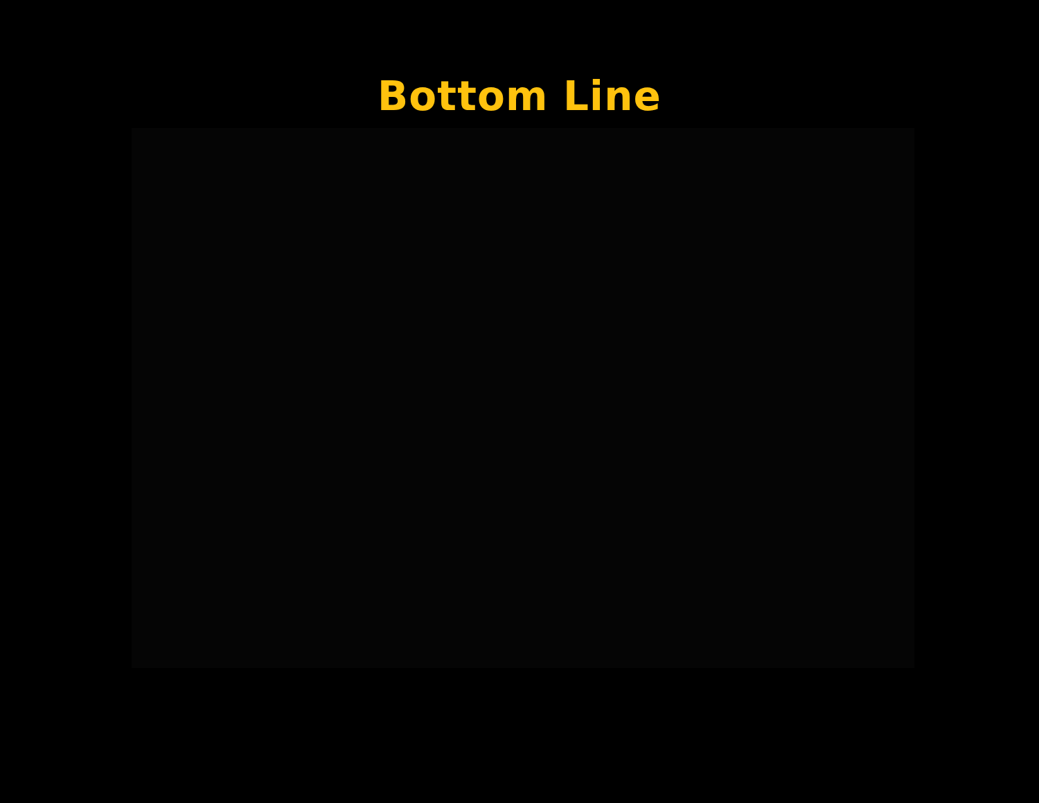Bottom Line